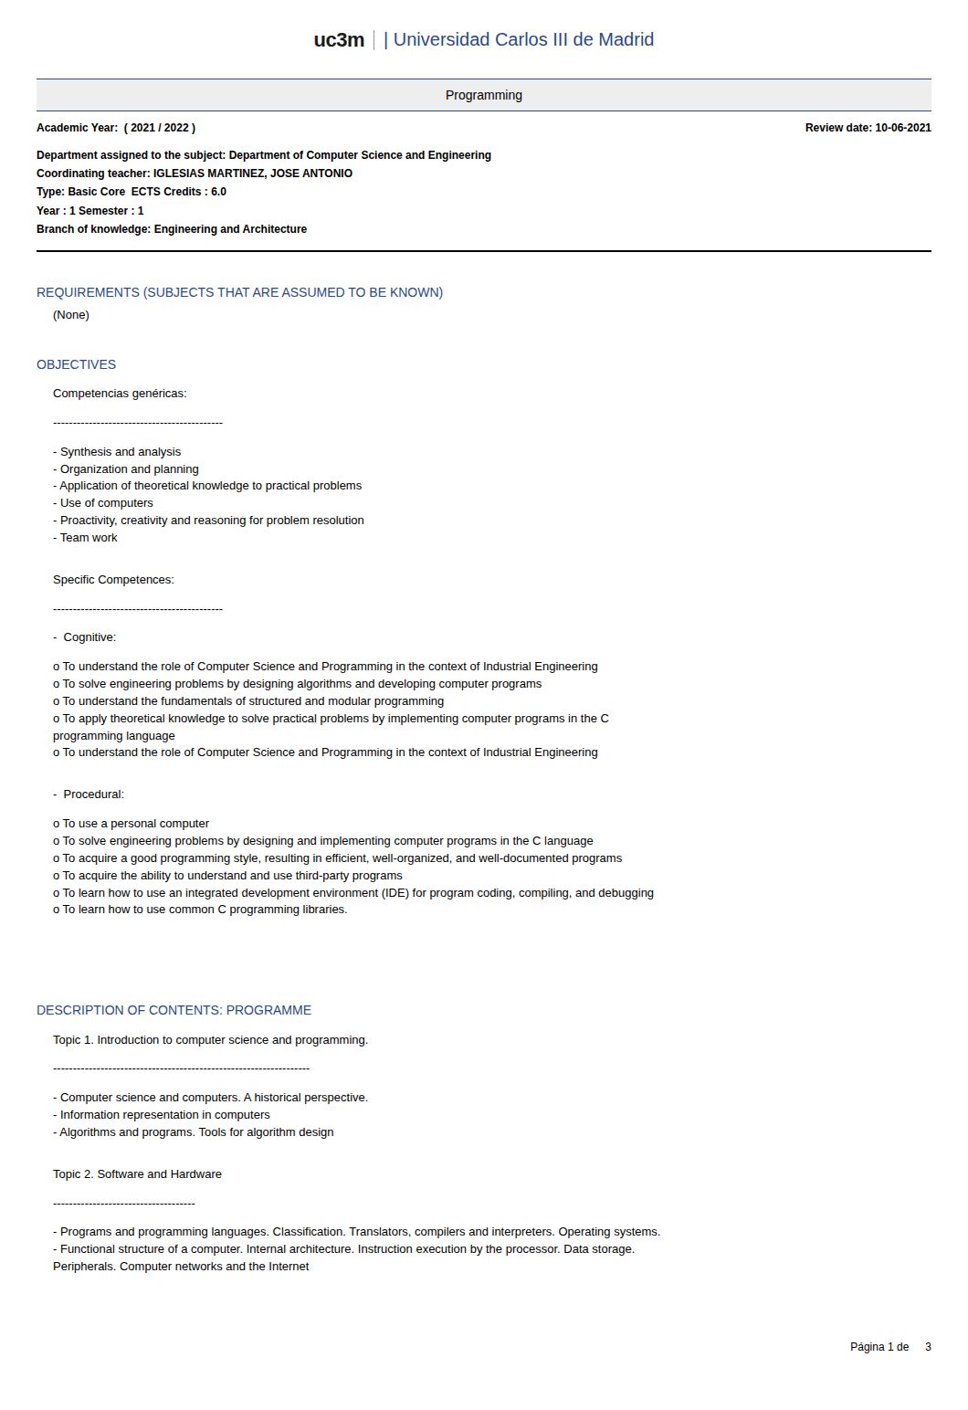uc3m | Universidad Carlos III de Madrid
Programming
Academic Year: ( 2021 / 2022 ) Review date: 10-06-2021
Department assigned to the subject: Department of Computer Science and Engineering
Coordinating teacher: IGLESIAS MARTINEZ, JOSE ANTONIO
Type: Basic Core ECTS Credits : 6.0
Year : 1 Semester : 1
Branch of knowledge: Engineering and Architecture
REQUIREMENTS (SUBJECTS THAT ARE ASSUMED TO BE KNOWN)
(None)
OBJECTIVES
Competencias genéricas:
-------------------------------------------
- Synthesis and analysis
- Organization and planning
- Application of theoretical knowledge to practical problems
- Use of computers
- Proactivity, creativity and reasoning for problem resolution
- Team work
Specific Competences:
-------------------------------------------
- Cognitive:
o To understand the role of Computer Science and Programming in the context of Industrial Engineering
o To solve engineering problems by designing algorithms and developing computer programs
o To understand the fundamentals of structured and modular programming
o To apply theoretical knowledge to solve practical problems by implementing computer programs in the C
programming language
o To understand the role of Computer Science and Programming in the context of Industrial Engineering
- Procedural:
o To use a personal computer
o To solve engineering problems by designing and implementing computer programs in the C language
o To acquire a good programming style, resulting in efficient, well-organized, and well-documented programs
o To acquire the ability to understand and use third-party programs
o To learn how to use an integrated development environment (IDE) for program coding, compiling, and debugging
o To learn how to use common C programming libraries.
DESCRIPTION OF CONTENTS: PROGRAMME
Topic 1. Introduction to computer science and programming.
-----------------------------------------------------------------
- Computer science and computers. A historical perspective.
- Information representation in computers
- Algorithms and programs. Tools for algorithm design
Topic 2. Software and Hardware
------------------------------------
- Programs and programming languages. Classification. Translators, compilers and interpreters. Operating systems.
- Functional structure of a computer. Internal architecture. Instruction execution by the processor. Data storage.
Peripherals. Computer networks and the Internet
Página 1 de3